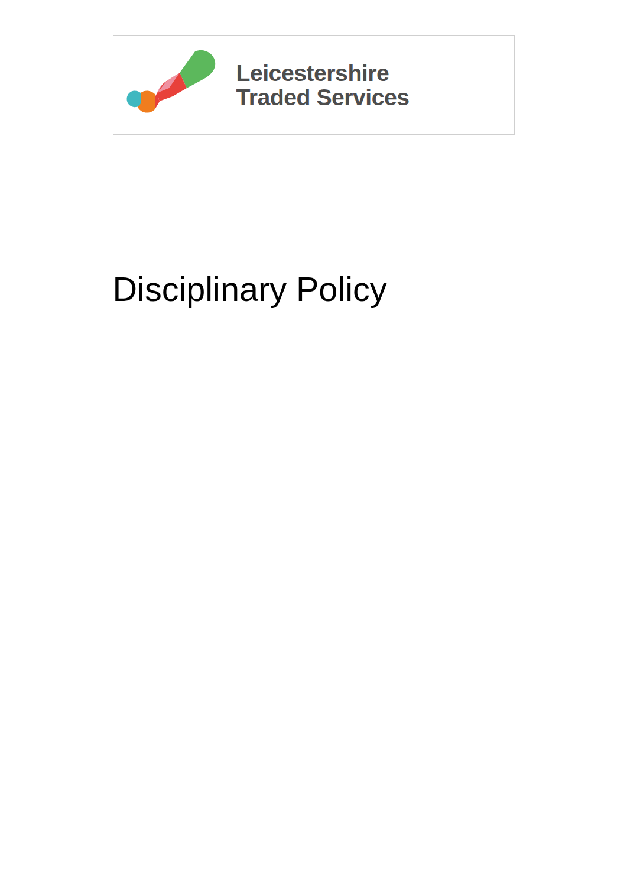Leicestershire Traded Services
Disciplinary Policy